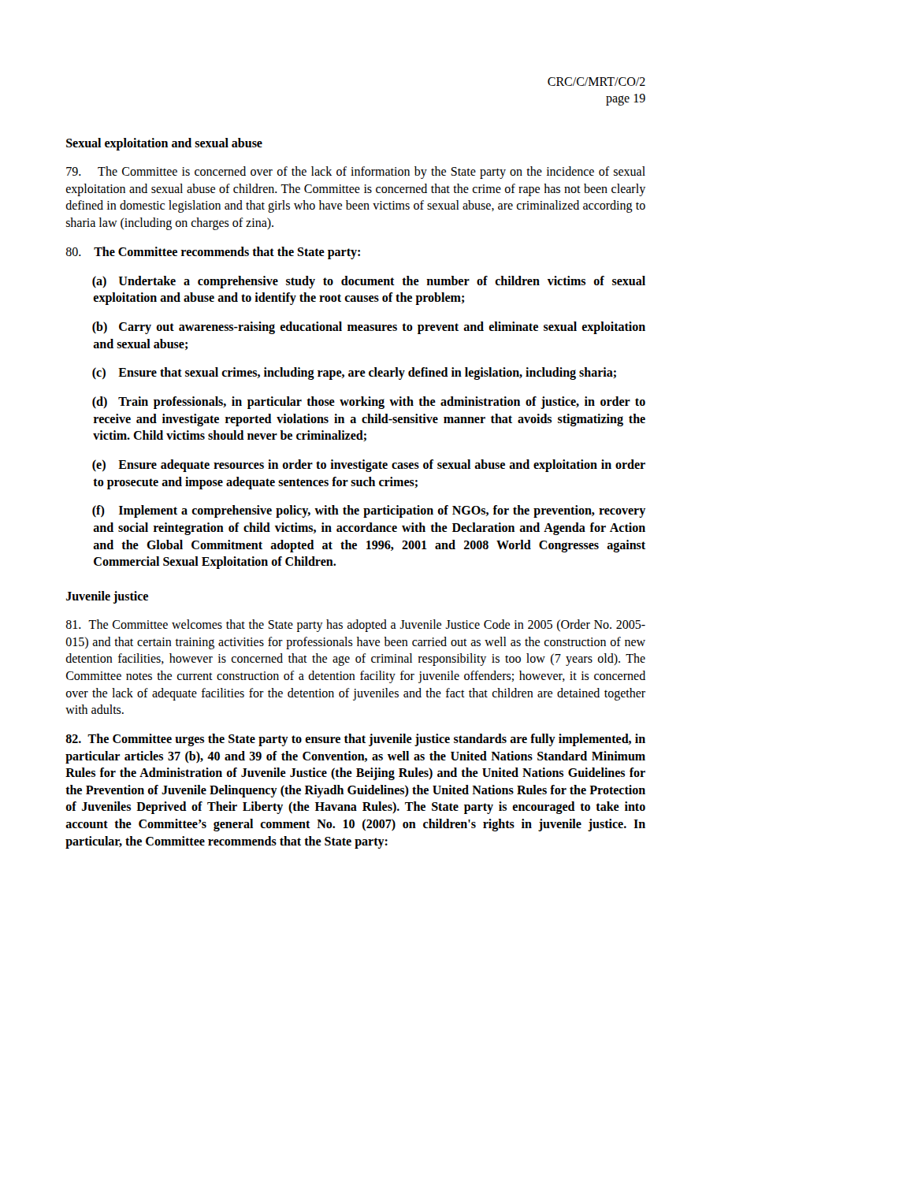CRC/C/MRT/CO/2 page 19
Sexual exploitation and sexual abuse
79. The Committee is concerned over of the lack of information by the State party on the incidence of sexual exploitation and sexual abuse of children. The Committee is concerned that the crime of rape has not been clearly defined in domestic legislation and that girls who have been victims of sexual abuse, are criminalized according to sharia law (including on charges of zina).
80. The Committee recommends that the State party:
(a) Undertake a comprehensive study to document the number of children victims of sexual exploitation and abuse and to identify the root causes of the problem;
(b) Carry out awareness-raising educational measures to prevent and eliminate sexual exploitation and sexual abuse;
(c) Ensure that sexual crimes, including rape, are clearly defined in legislation, including sharia;
(d) Train professionals, in particular those working with the administration of justice, in order to receive and investigate reported violations in a child-sensitive manner that avoids stigmatizing the victim. Child victims should never be criminalized;
(e) Ensure adequate resources in order to investigate cases of sexual abuse and exploitation in order to prosecute and impose adequate sentences for such crimes;
(f) Implement a comprehensive policy, with the participation of NGOs, for the prevention, recovery and social reintegration of child victims, in accordance with the Declaration and Agenda for Action and the Global Commitment adopted at the 1996, 2001 and 2008 World Congresses against Commercial Sexual Exploitation of Children.
Juvenile justice
81. The Committee welcomes that the State party has adopted a Juvenile Justice Code in 2005 (Order No. 2005-015) and that certain training activities for professionals have been carried out as well as the construction of new detention facilities, however is concerned that the age of criminal responsibility is too low (7 years old). The Committee notes the current construction of a detention facility for juvenile offenders; however, it is concerned over the lack of adequate facilities for the detention of juveniles and the fact that children are detained together with adults.
82. The Committee urges the State party to ensure that juvenile justice standards are fully implemented, in particular articles 37 (b), 40 and 39 of the Convention, as well as the United Nations Standard Minimum Rules for the Administration of Juvenile Justice (the Beijing Rules) and the United Nations Guidelines for the Prevention of Juvenile Delinquency (the Riyadh Guidelines) the United Nations Rules for the Protection of Juveniles Deprived of Their Liberty (the Havana Rules). The State party is encouraged to take into account the Committee’s general comment No. 10 (2007) on children's rights in juvenile justice. In particular, the Committee recommends that the State party: